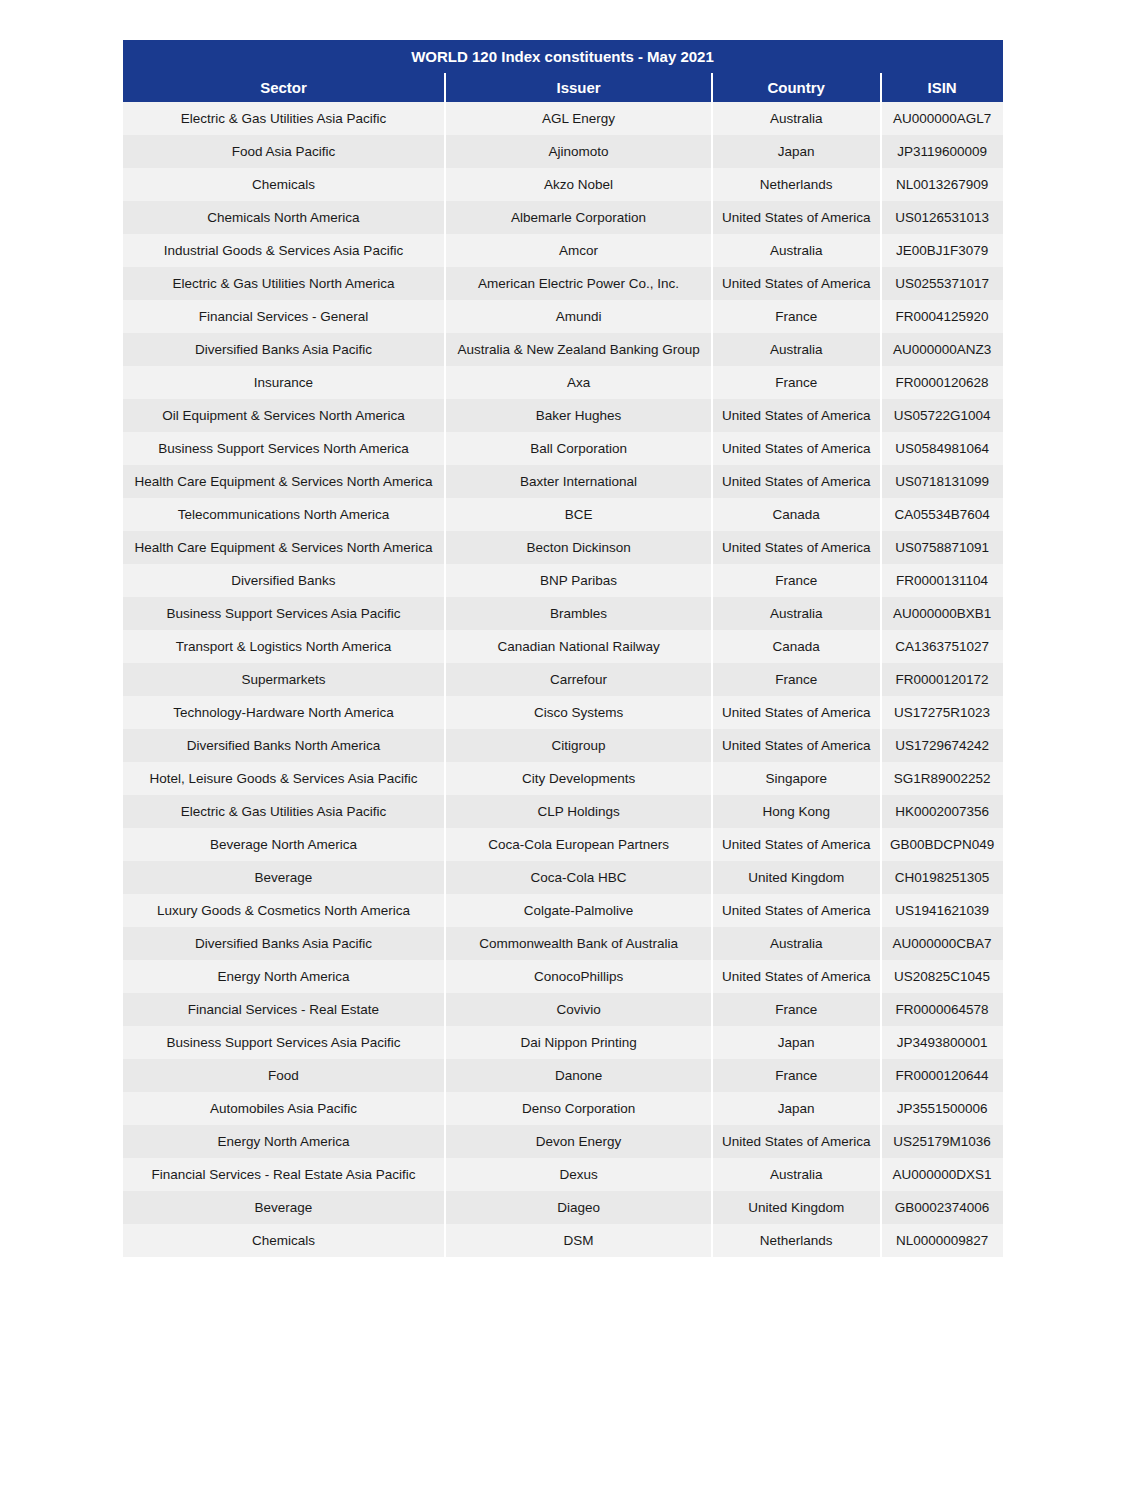WORLD 120 Index constituents - May 2021
| Sector | Issuer | Country | ISIN |
| --- | --- | --- | --- |
| Electric & Gas Utilities Asia Pacific | AGL Energy | Australia | AU000000AGL7 |
| Food Asia Pacific | Ajinomoto | Japan | JP3119600009 |
| Chemicals | Akzo Nobel | Netherlands | NL0013267909 |
| Chemicals North America | Albemarle Corporation | United States of America | US0126531013 |
| Industrial Goods & Services Asia Pacific | Amcor | Australia | JE00BJ1F3079 |
| Electric & Gas Utilities North America | American Electric Power Co., Inc. | United States of America | US0255371017 |
| Financial Services - General | Amundi | France | FR0004125920 |
| Diversified Banks Asia Pacific | Australia & New Zealand Banking Group | Australia | AU000000ANZ3 |
| Insurance | Axa | France | FR0000120628 |
| Oil Equipment & Services North America | Baker Hughes | United States of America | US05722G1004 |
| Business Support Services North America | Ball Corporation | United States of America | US0584981064 |
| Health Care Equipment & Services North America | Baxter International | United States of America | US0718131099 |
| Telecommunications North America | BCE | Canada | CA05534B7604 |
| Health Care Equipment & Services North America | Becton Dickinson | United States of America | US0758871091 |
| Diversified Banks | BNP Paribas | France | FR0000131104 |
| Business Support Services Asia Pacific | Brambles | Australia | AU000000BXB1 |
| Transport & Logistics North America | Canadian National Railway | Canada | CA1363751027 |
| Supermarkets | Carrefour | France | FR0000120172 |
| Technology-Hardware North America | Cisco Systems | United States of America | US17275R1023 |
| Diversified Banks North America | Citigroup | United States of America | US1729674242 |
| Hotel, Leisure Goods & Services Asia Pacific | City Developments | Singapore | SG1R89002252 |
| Electric & Gas Utilities Asia Pacific | CLP Holdings | Hong Kong | HK0002007356 |
| Beverage North America | Coca-Cola European Partners | United States of America | GB00BDCPN049 |
| Beverage | Coca-Cola HBC | United Kingdom | CH0198251305 |
| Luxury Goods & Cosmetics North America | Colgate-Palmolive | United States of America | US1941621039 |
| Diversified Banks Asia Pacific | Commonwealth Bank of Australia | Australia | AU000000CBA7 |
| Energy North America | ConocoPhillips | United States of America | US20825C1045 |
| Financial Services - Real Estate | Covivio | France | FR0000064578 |
| Business Support Services Asia Pacific | Dai Nippon Printing | Japan | JP3493800001 |
| Food | Danone | France | FR0000120644 |
| Automobiles Asia Pacific | Denso Corporation | Japan | JP3551500006 |
| Energy North America | Devon Energy | United States of America | US25179M1036 |
| Financial Services - Real Estate Asia Pacific | Dexus | Australia | AU000000DXS1 |
| Beverage | Diageo | United Kingdom | GB0002374006 |
| Chemicals | DSM | Netherlands | NL0000009827 |